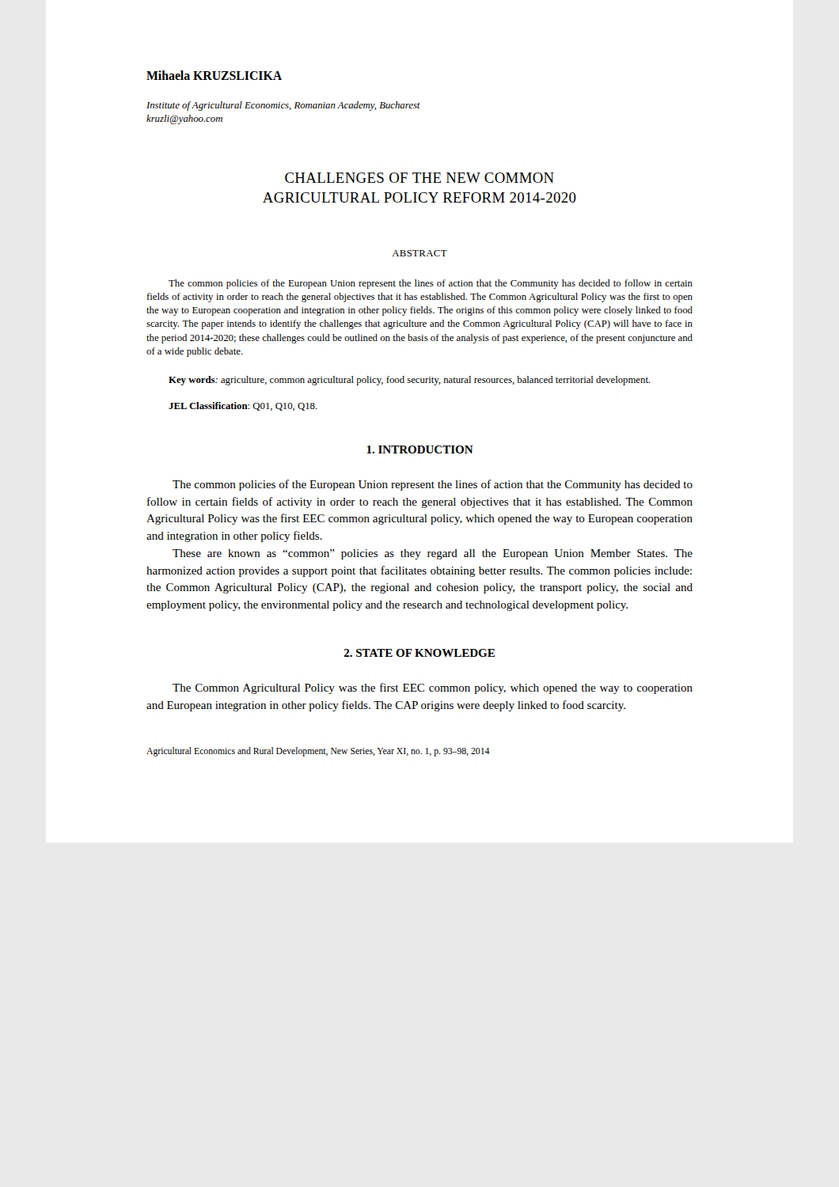Mihaela KRUZSLICIKA
Institute of Agricultural Economics, Romanian Academy, Bucharest
kruzli@yahoo.com
Challenges of the New Common
Agricultural Policy Reform 2014-2020
Abstract
The common policies of the European Union represent the lines of action that the Community has decided to follow in certain fields of activity in order to reach the general objectives that it has established. The Common Agricultural Policy was the first to open the way to European cooperation and integration in other policy fields. The origins of this common policy were closely linked to food scarcity. The paper intends to identify the challenges that agriculture and the Common Agricultural Policy (CAP) will have to face in the period 2014-2020; these challenges could be outlined on the basis of the analysis of past experience, of the present conjuncture and of a wide public debate.
Key words: agriculture, common agricultural policy, food security, natural resources, balanced territorial development.
JEL Classification: Q01, Q10, Q18.
1. Introduction
The common policies of the European Union represent the lines of action that the Community has decided to follow in certain fields of activity in order to reach the general objectives that it has established. The Common Agricultural Policy was the first EEC common agricultural policy, which opened the way to European cooperation and integration in other policy fields.
These are known as “common” policies as they regard all the European Union Member States. The harmonized action provides a support point that facilitates obtaining better results. The common policies include: the Common Agricultural Policy (CAP), the regional and cohesion policy, the transport policy, the social and employment policy, the environmental policy and the research and technological development policy.
2. State of Knowledge
The Common Agricultural Policy was the first EEC common policy, which opened the way to cooperation and European integration in other policy fields. The CAP origins were deeply linked to food scarcity.
Agricultural Economics and Rural Development, New Series, Year XI, no. 1, p. 93–98, 2014